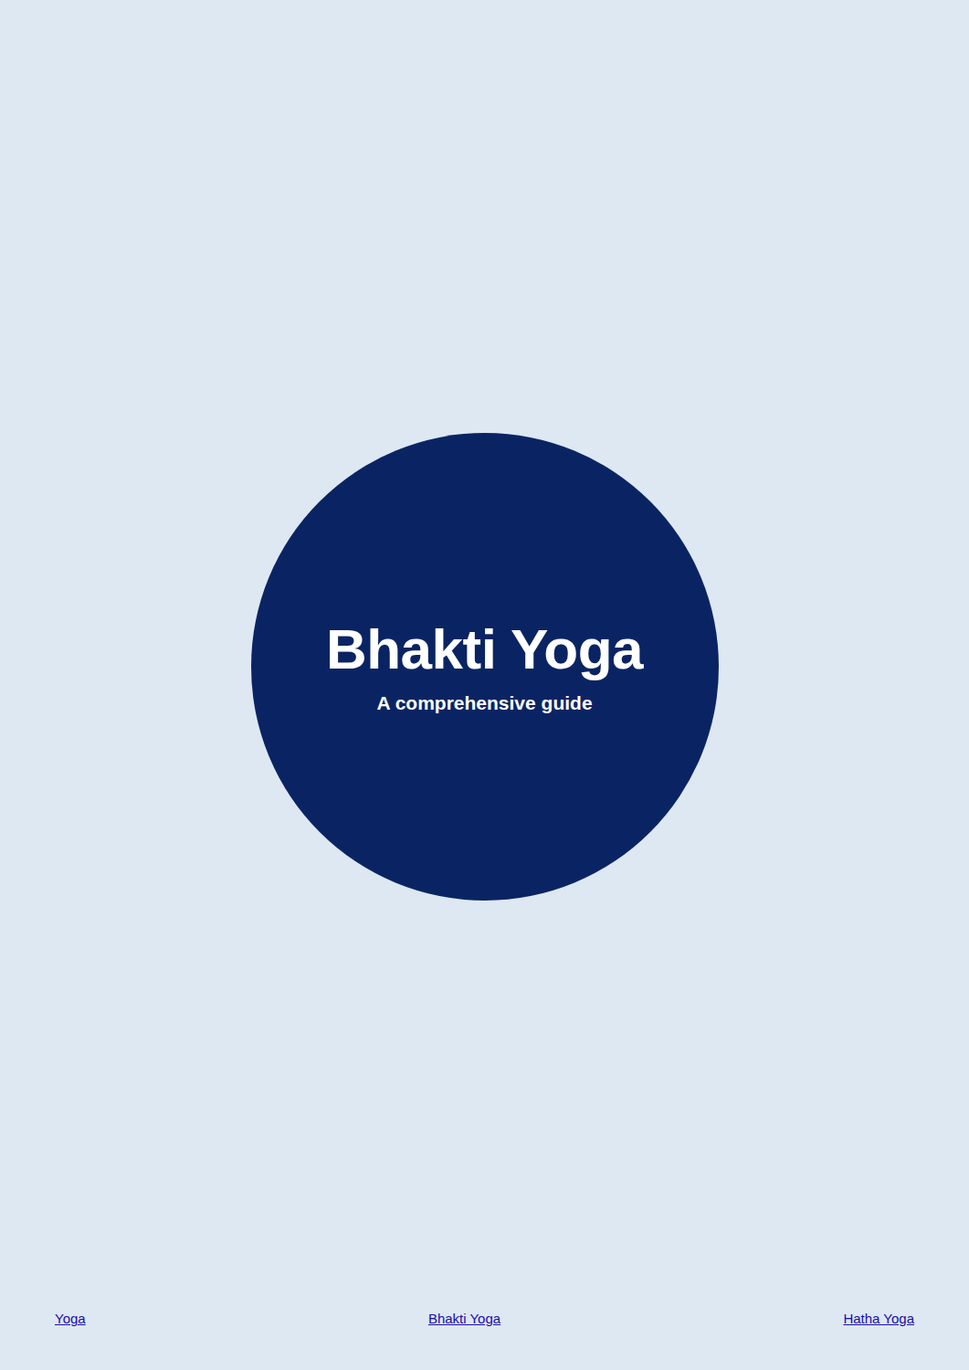Bhakti Yoga
A comprehensive guide
Yoga Bhakti Yoga Hatha Yoga